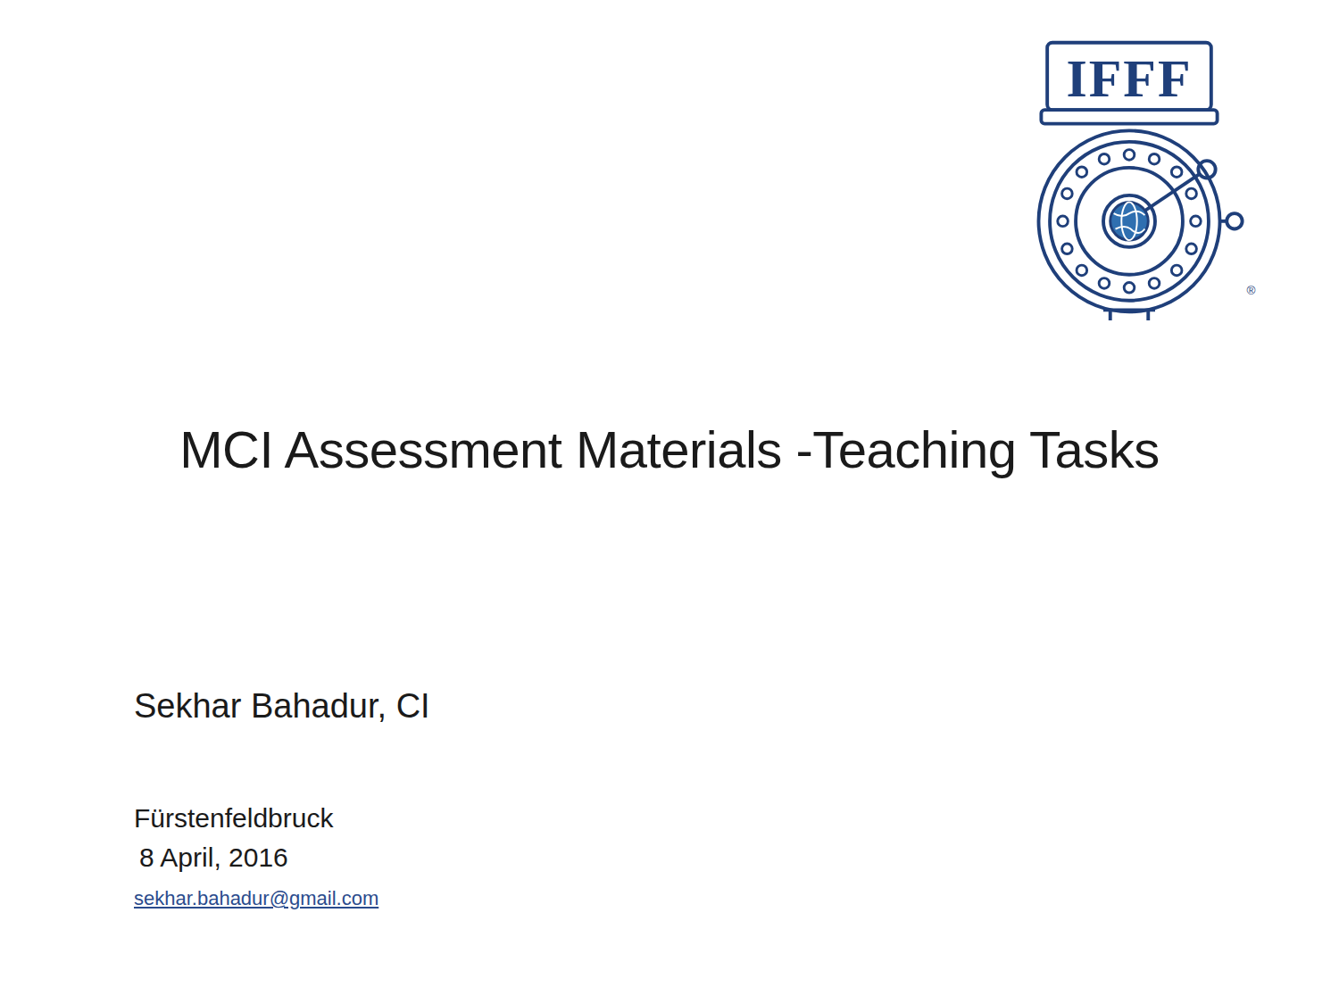IFFF fly fishing reel emblem IFFF ®
MCI Assessment Materials -Teaching Tasks
Sekhar Bahadur, CI
Fürstenfeldbruck 8 April, 2016 sekhar.bahadur@gmail.com